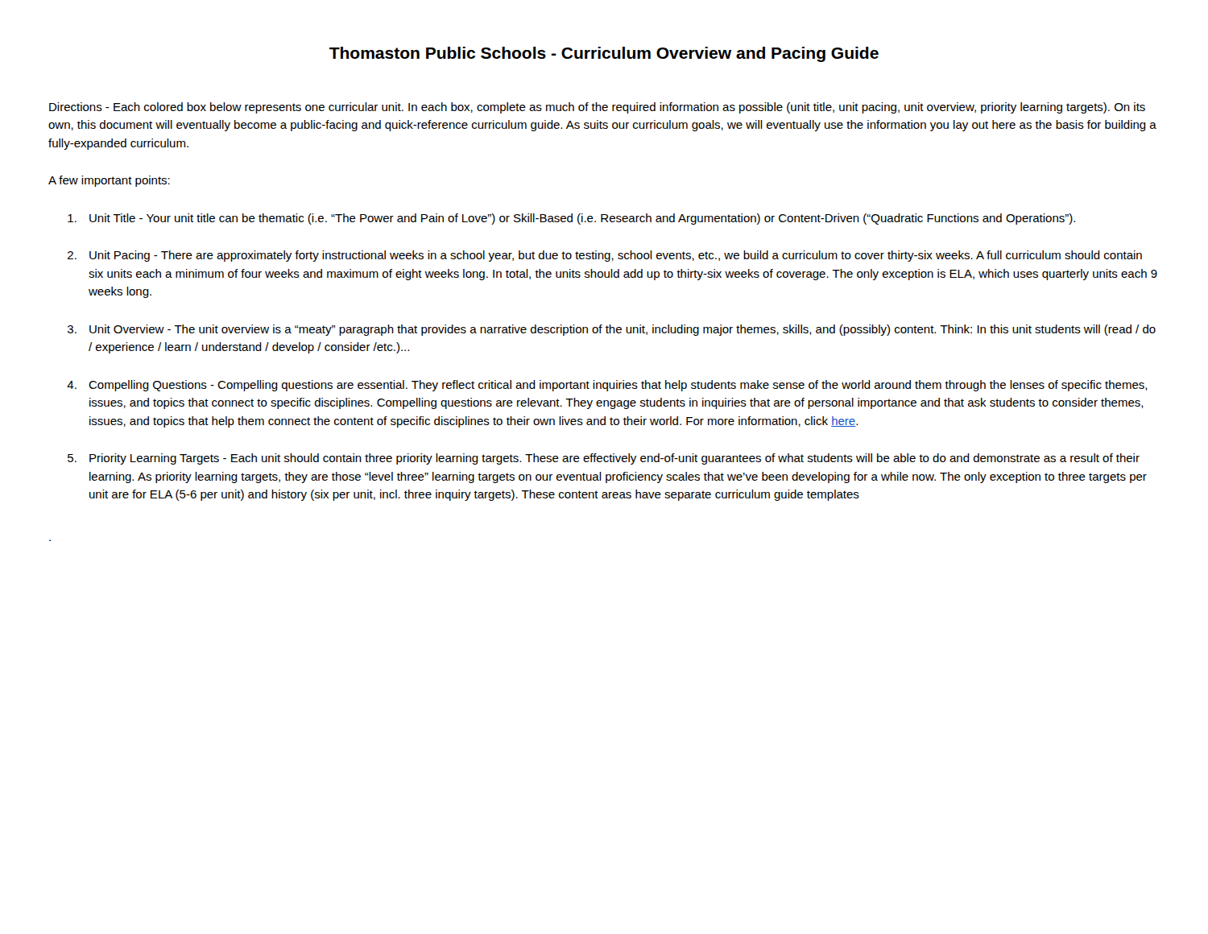Thomaston Public Schools - Curriculum Overview and Pacing Guide
Directions - Each colored box below represents one curricular unit. In each box, complete as much of the required information as possible (unit title, unit pacing, unit overview, priority learning targets). On its own, this document will eventually become a public-facing and quick-reference curriculum guide. As suits our curriculum goals, we will eventually use the information you lay out here as the basis for building a fully-expanded curriculum.
A few important points:
Unit Title - Your unit title can be thematic (i.e. “The Power and Pain of Love”) or Skill-Based (i.e. Research and Argumentation) or Content-Driven (“Quadratic Functions and Operations”).
Unit Pacing - There are approximately forty instructional weeks in a school year, but due to testing, school events, etc., we build a curriculum to cover thirty-six weeks. A full curriculum should contain six units each a minimum of four weeks and maximum of eight weeks long. In total, the units should add up to thirty-six weeks of coverage. The only exception is ELA, which uses quarterly units each 9 weeks long.
Unit Overview - The unit overview is a “meaty” paragraph that provides a narrative description of the unit, including major themes, skills, and (possibly) content. Think: In this unit students will (read / do / experience / learn / understand / develop / consider /etc.)...
Compelling Questions - Compelling questions are essential. They reflect critical and important inquiries that help students make sense of the world around them through the lenses of specific themes, issues, and topics that connect to specific disciplines. Compelling questions are relevant. They engage students in inquiries that are of personal importance and that ask students to consider themes, issues, and topics that help them connect the content of specific disciplines to their own lives and to their world. For more information, click here.
Priority Learning Targets - Each unit should contain three priority learning targets. These are effectively end-of-unit guarantees of what students will be able to do and demonstrate as a result of their learning. As priority learning targets, they are those “level three” learning targets on our eventual proficiency scales that we’ve been developing for a while now. The only exception to three targets per unit are for ELA (5-6 per unit) and history (six per unit, incl. three inquiry targets). These content areas have separate curriculum guide templates
.